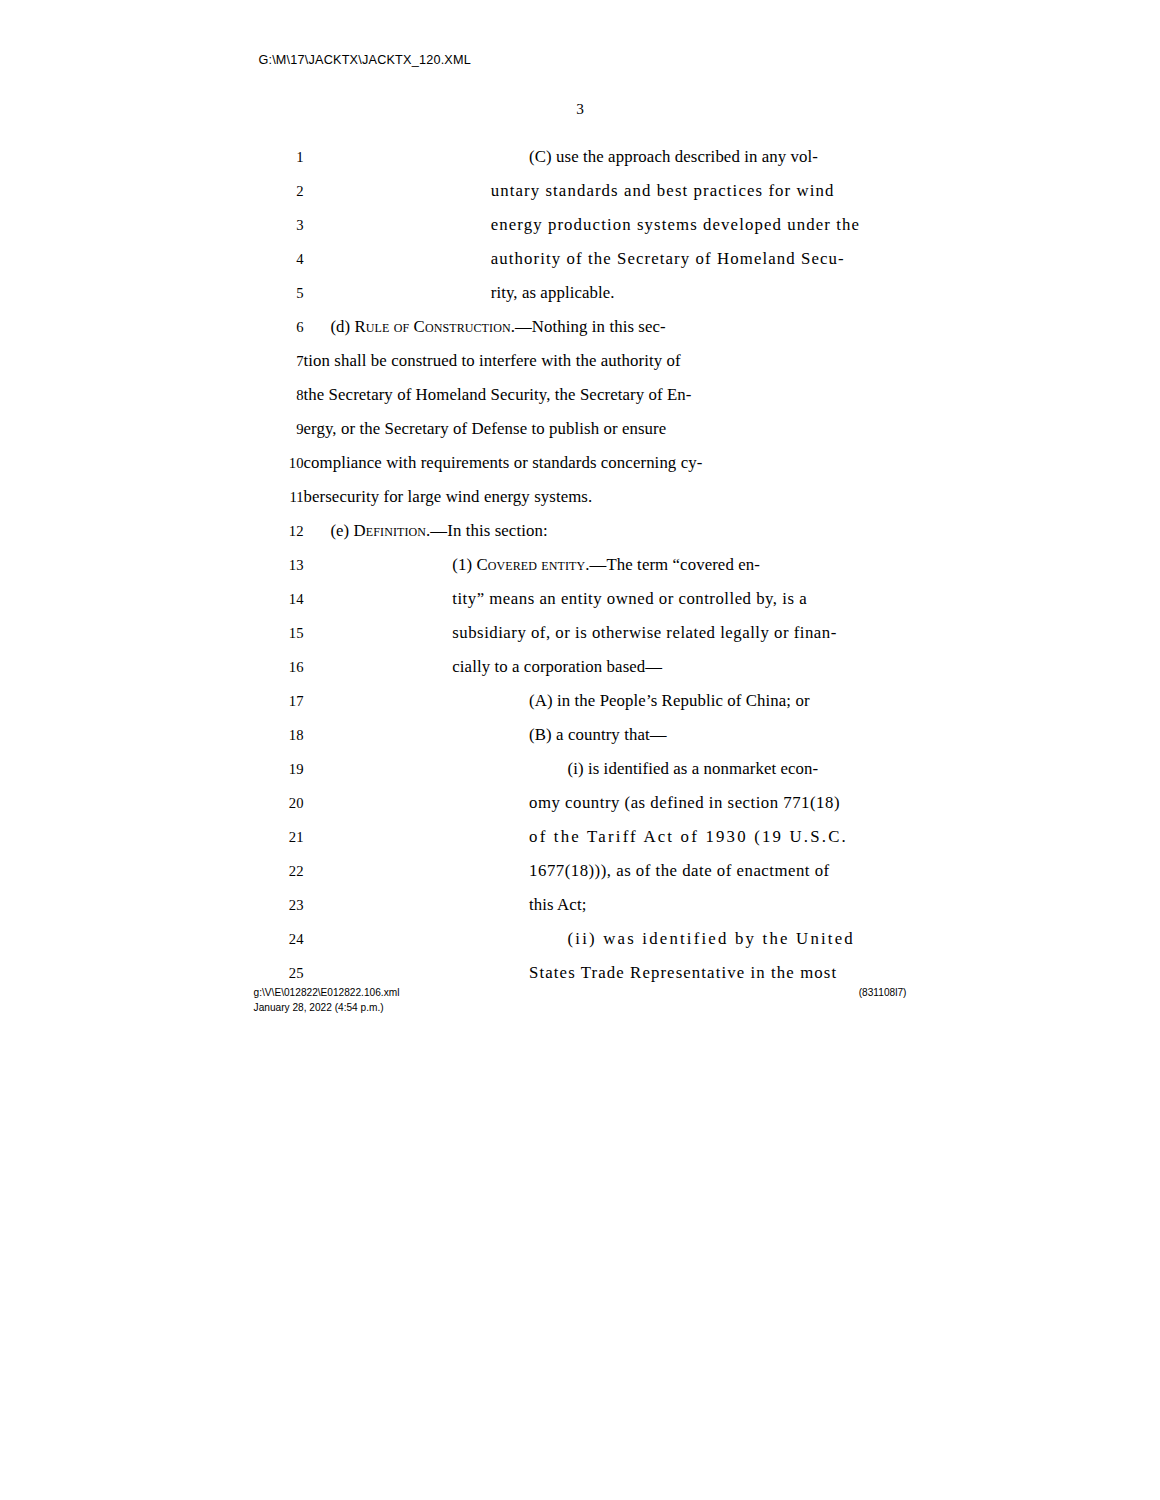G:\M\17\JACKTX\JACKTX_120.XML
3
| 1 | (C) use the approach described in any vol- |
| 2 | untary standards and best practices for wind |
| 3 | energy production systems developed under the |
| 4 | authority of the Secretary of Homeland Secu- |
| 5 | rity, as applicable. |
| 6 | (d) Rule of Construction. —Nothing in this sec- |
| 7 | tion shall be construed to interfere with the authority of |
| 8 | the Secretary of Homeland Security, the Secretary of En- |
| 9 | ergy, or the Secretary of Defense to publish or ensure |
| 10 | compliance with requirements or standards concerning cy- |
| 11 | bersecurity for large wind energy systems. |
| 12 | (e) Definition. —In this section: |
| 13 | (1) Covered entity. —The term “covered en- |
| 14 | tity” means an entity owned or controlled by, is a |
| 15 | subsidiary of, or is otherwise related legally or finan- |
| 16 | cially to a corporation based— |
| 17 | (A) in the People’s Republic of China; or |
| 18 | (B) a country that— |
| 19 | (i) is identified as a nonmarket econ- |
| 20 | omy country (as defined in section 771(18) |
| 21 | of the Tariff Act of 1930 (19 U.S.C. |
| 22 | 1677(18))), as of the date of enactment of |
| 23 | this Act; |
| 24 | (ii) was identified by the United |
| 25 | States Trade Representative in the most |
(831108l7)
g:\V\E\012822\E012822.106.xml
January 28, 2022 (4:54 p.m.)